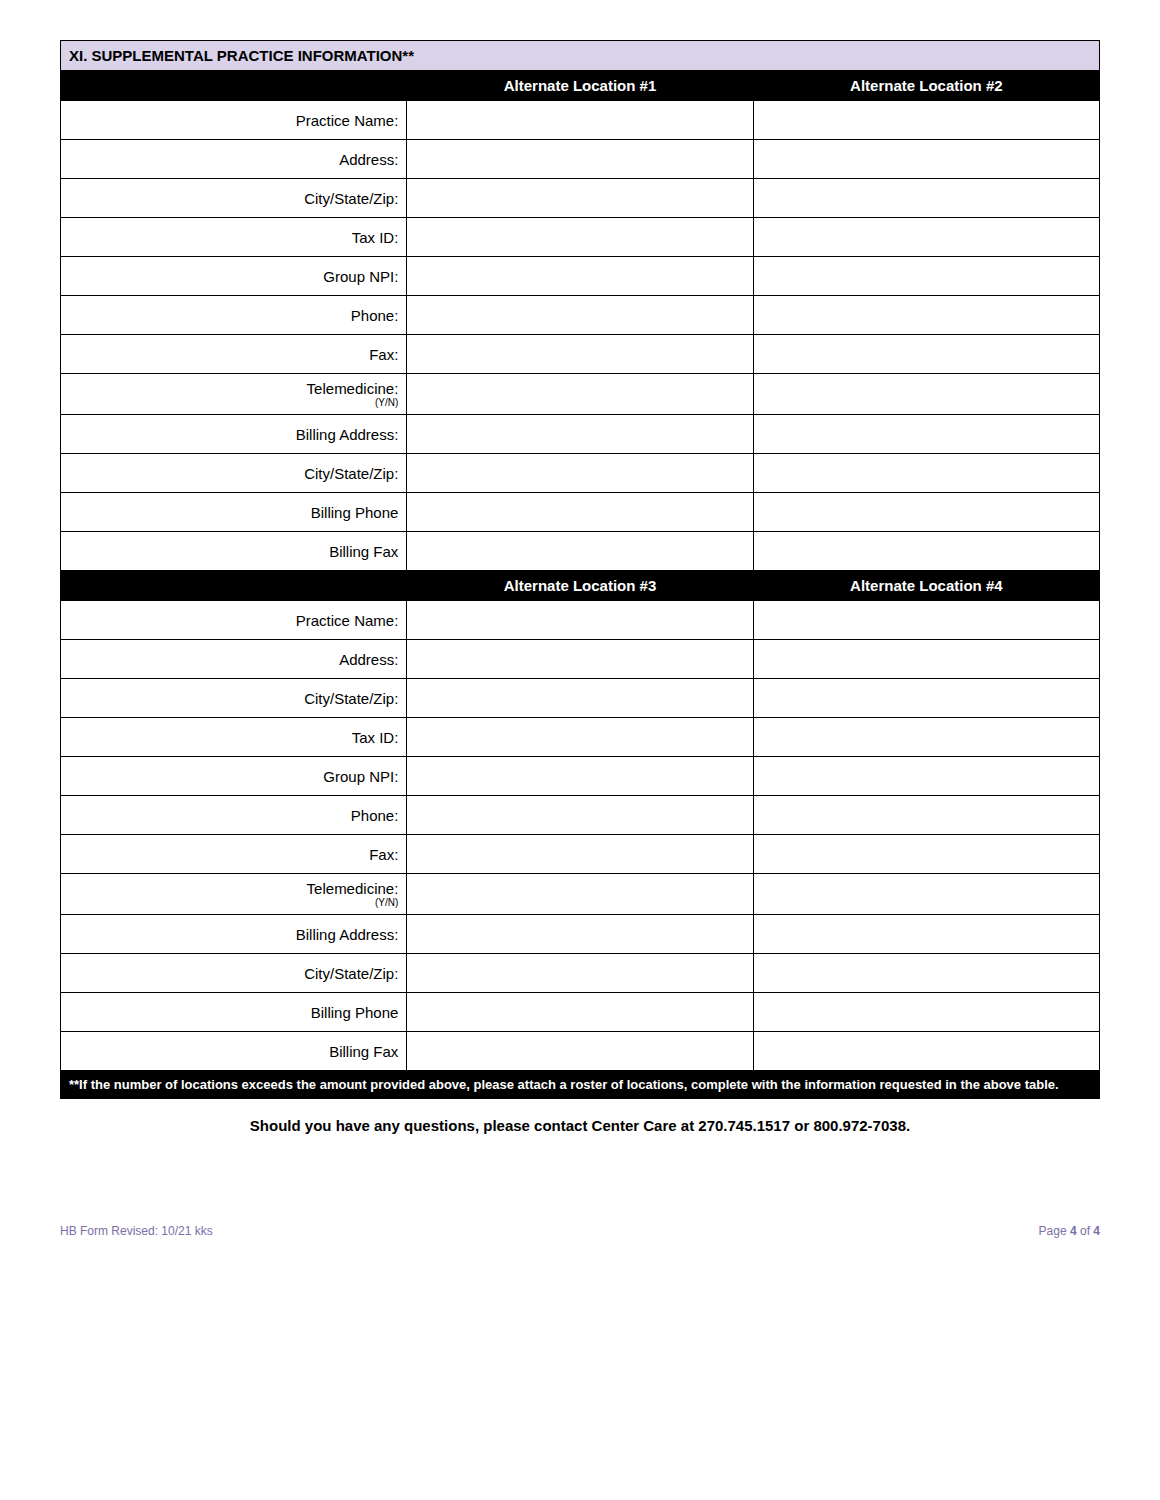| XI. SUPPLEMENTAL PRACTICE INFORMATION** |
| | Alternate Location #1 | Alternate Location #2 |
| Practice Name: | | |
| Address: | | |
| City/State/Zip: | | |
| Tax ID: | | |
| Group NPI: | | |
| Phone: | | |
| Fax: | | |
| Telemedicine: (Y/N) | | |
| Billing Address: | | |
| City/State/Zip: | | |
| Billing Phone | | |
| Billing Fax | | |
| | Alternate Location #3 | Alternate Location #4 |
| Practice Name: | | |
| Address: | | |
| City/State/Zip: | | |
| Tax ID: | | |
| Group NPI: | | |
| Phone: | | |
| Fax: | | |
| Telemedicine: (Y/N) | | |
| Billing Address: | | |
| City/State/Zip: | | |
| Billing Phone | | |
| Billing Fax | | |
| **If the number of locations exceeds the amount provided above, please attach a roster of locations, complete with the information requested in the above table. |
Should you have any questions, please contact Center Care at 270.745.1517 or 800.972-7038.
HB Form Revised: 10/21 kks
Page 4 of 4